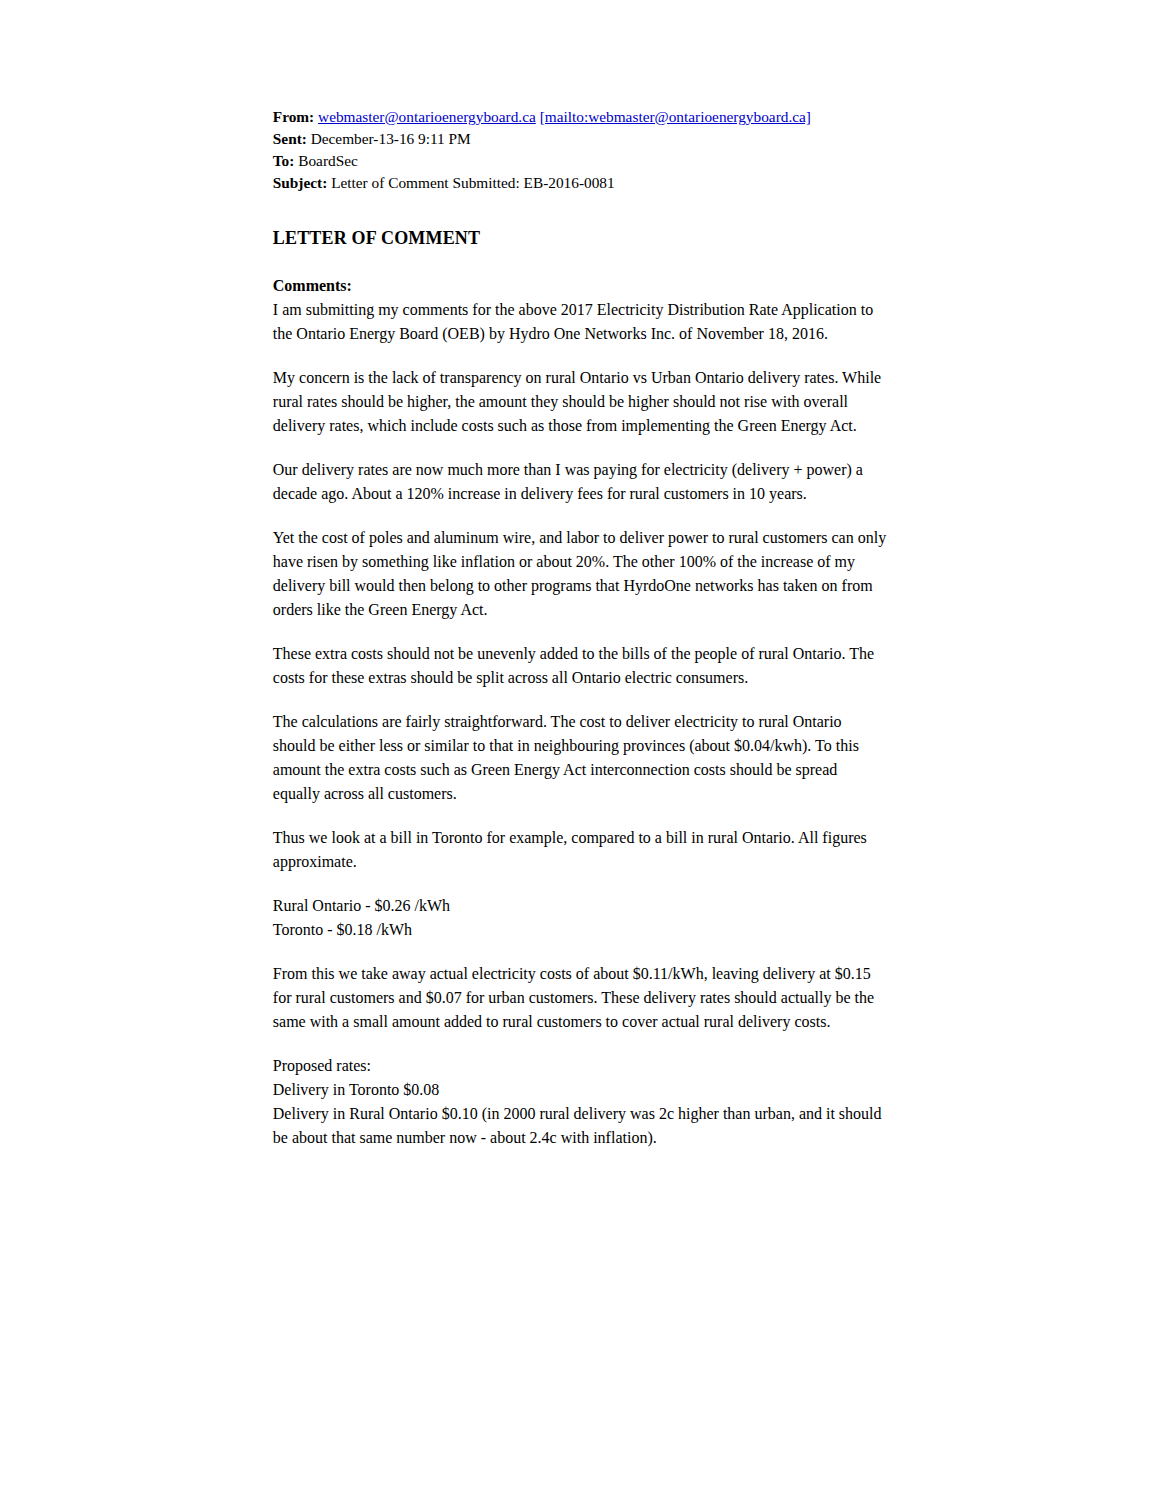From: webmaster@ontarioenergyboard.ca [mailto:webmaster@ontarioenergyboard.ca]
Sent: December-13-16 9:11 PM
To: BoardSec
Subject: Letter of Comment Submitted: EB-2016-0081
LETTER OF COMMENT
Comments:
I am submitting my comments for the above 2017 Electricity Distribution Rate Application to the Ontario Energy Board (OEB) by Hydro One Networks Inc. of November 18, 2016.
My concern is the lack of transparency on rural Ontario vs Urban Ontario delivery rates. While rural rates should be higher, the amount they should be higher should not rise with overall delivery rates, which include costs such as those from implementing the Green Energy Act.
Our delivery rates are now much more than I was paying for electricity (delivery + power) a decade ago. About a 120% increase in delivery fees for rural customers in 10 years.
Yet the cost of poles and aluminum wire, and labor to deliver power to rural customers can only have risen by something like inflation or about 20%. The other 100% of the increase of my delivery bill would then belong to other programs that HyrdoOne networks has taken on from orders like the Green Energy Act.
These extra costs should not be unevenly added to the bills of the people of rural Ontario. The costs for these extras should be split across all Ontario electric consumers.
The calculations are fairly straightforward. The cost to deliver electricity to rural Ontario should be either less or similar to that in neighbouring provinces (about $0.04/kwh). To this amount the extra costs such as Green Energy Act interconnection costs should be spread equally across all customers.
Thus we look at a bill in Toronto for example, compared to a bill in rural Ontario. All figures approximate.
Rural Ontario - $0.26 /kWh
Toronto - $0.18 /kWh
From this we take away actual electricity costs of about $0.11/kWh, leaving delivery at $0.15 for rural customers and $0.07 for urban customers. These delivery rates should actually be the same with a small amount added to rural customers to cover actual rural delivery costs.
Proposed rates:
Delivery in Toronto $0.08
Delivery in Rural Ontario $0.10 (in 2000 rural delivery was 2c higher than urban, and it should be about that same number now - about 2.4c with inflation).